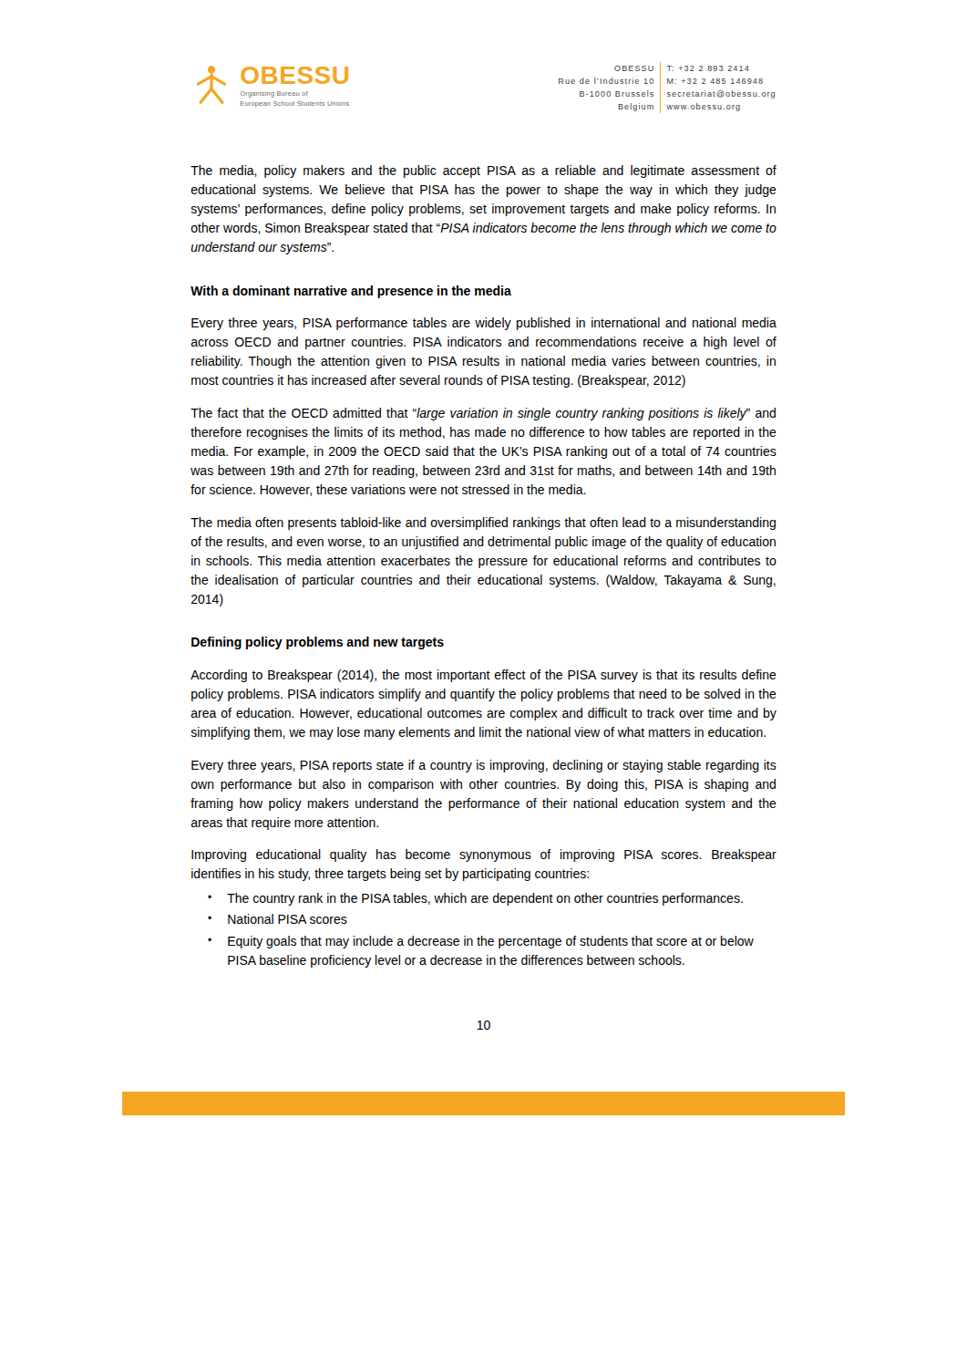OBESSU
Organising Bureau of
European School Students Unions
OBESSU
Rue de l’Industrie 10
B-1000 Brussels
Belgium
T: +32 2 893 2414
M: +32 2 485 146948
secretariat@obessu.org
www.obessu.org
The media, policy makers and the public accept PISA as a reliable and legitimate assessment of educational systems. We believe that PISA has the power to shape the way in which they judge systems’ performances, define policy problems, set improvement targets and make policy reforms. In other words, Simon Breakspear stated that “PISA indicators become the lens through which we come to understand our systems”.
With a dominant narrative and presence in the media
Every three years, PISA performance tables are widely published in international and national media across OECD and partner countries. PISA indicators and recommendations receive a high level of reliability. Though the attention given to PISA results in national media varies between countries, in most countries it has increased after several rounds of PISA testing. (Breakspear, 2012)
The fact that the OECD admitted that “large variation in single country ranking positions is likely” and therefore recognises the limits of its method, has made no difference to how tables are reported in the media. For example, in 2009 the OECD said that the UK’s PISA ranking out of a total of 74 countries was between 19th and 27th for reading, between 23rd and 31st for maths, and between 14th and 19th for science. However, these variations were not stressed in the media.
The media often presents tabloid-like and oversimplified rankings that often lead to a misunderstanding of the results, and even worse, to an unjustified and detrimental public image of the quality of education in schools. This media attention exacerbates the pressure for educational reforms and contributes to the idealisation of particular countries and their educational systems. (Waldow, Takayama & Sung, 2014)
Defining policy problems and new targets
According to Breakspear (2014), the most important effect of the PISA survey is that its results define policy problems. PISA indicators simplify and quantify the policy problems that need to be solved in the area of education. However, educational outcomes are complex and difficult to track over time and by simplifying them, we may lose many elements and limit the national view of what matters in education.
Every three years, PISA reports state if a country is improving, declining or staying stable regarding its own performance but also in comparison with other countries. By doing this, PISA is shaping and framing how policy makers understand the performance of their national education system and the areas that require more attention.
Improving educational quality has become synonymous of improving PISA scores. Breakspear identifies in his study, three targets being set by participating countries:
The country rank in the PISA tables, which are dependent on other countries performances.
National PISA scores
Equity goals that may include a decrease in the percentage of students that score at or below PISA baseline proficiency level or a decrease in the differences between schools.
10